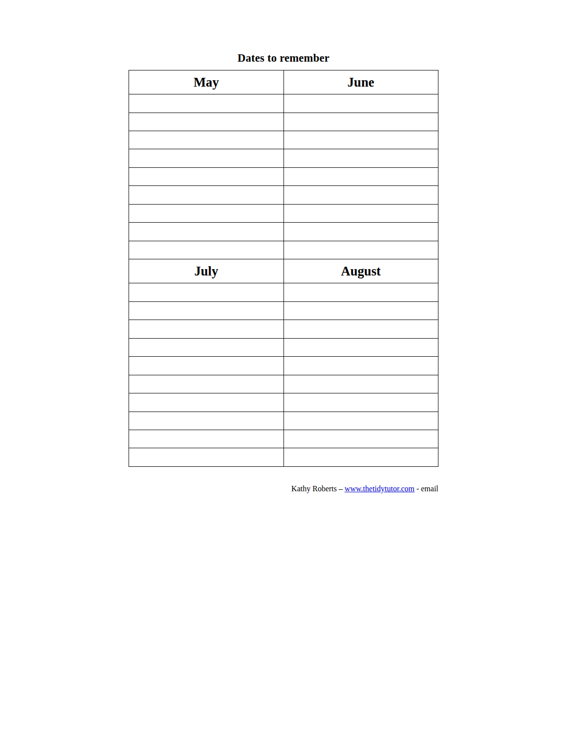Dates to remember
| May | June |
| July | August |
Kathy Roberts – www.thetidytutor.com - email